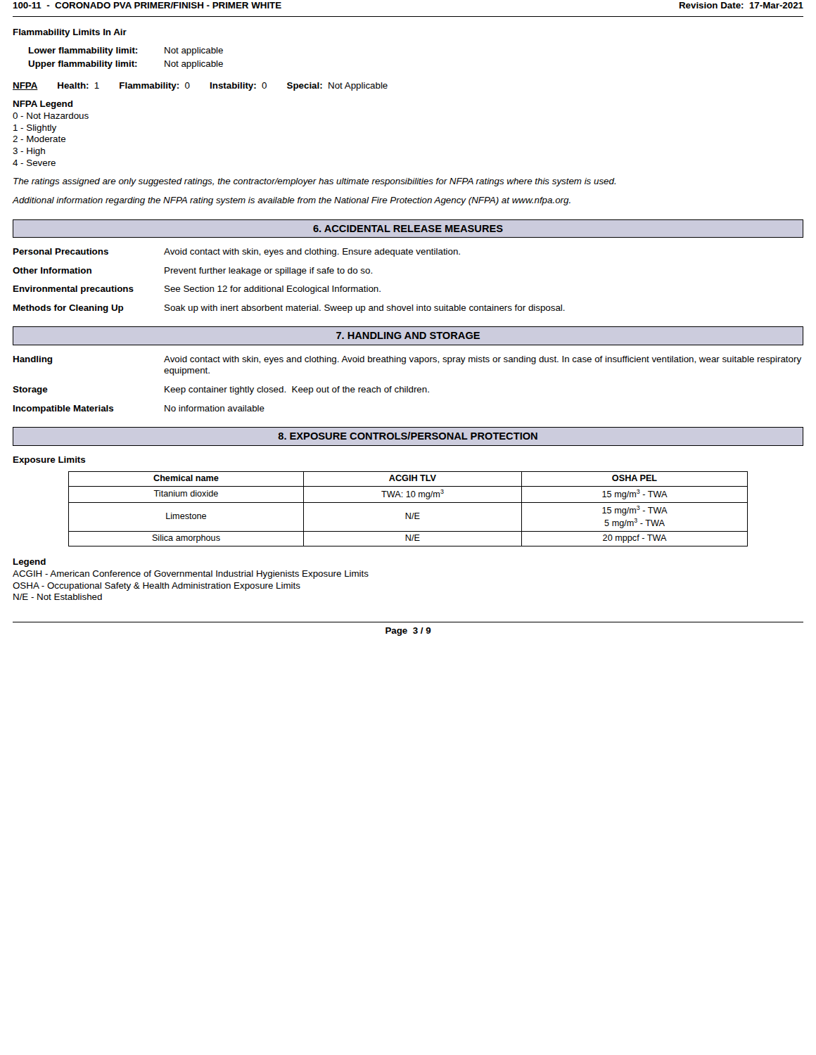100-11 - CORONADO PVA PRIMER/FINISH - PRIMER WHITE
Revision Date: 17-Mar-2021
Flammability Limits In Air
Lower flammability limit:
Not applicable
Upper flammability limit:
Not applicable
NFPA Health: 1 Flammability: 0 Instability: 0 Special: Not Applicable
NFPA Legend
0 - Not Hazardous
1 - Slightly
2 - Moderate
3 - High
4 - Severe
The ratings assigned are only suggested ratings, the contractor/employer has ultimate responsibilities for NFPA ratings where this system is used.
Additional information regarding the NFPA rating system is available from the National Fire Protection Agency (NFPA) at www.nfpa.org.
6. ACCIDENTAL RELEASE MEASURES
Personal Precautions
Avoid contact with skin, eyes and clothing. Ensure adequate ventilation.
Other Information
Prevent further leakage or spillage if safe to do so.
Environmental precautions
See Section 12 for additional Ecological Information.
Methods for Cleaning Up
Soak up with inert absorbent material. Sweep up and shovel into suitable containers for disposal.
7. HANDLING AND STORAGE
Handling
Avoid contact with skin, eyes and clothing. Avoid breathing vapors, spray mists or sanding dust. In case of insufficient ventilation, wear suitable respiratory equipment.
Storage
Keep container tightly closed. Keep out of the reach of children.
Incompatible Materials
No information available
8. EXPOSURE CONTROLS/PERSONAL PROTECTION
Exposure Limits
| Chemical name | ACGIH TLV | OSHA PEL |
| --- | --- | --- |
| Titanium dioxide | TWA: 10 mg/m 3 | 15 mg/m 3 - TWA |
| Limestone | N/E | 15 mg/m 3 - TWA 5 mg/m 3 - TWA |
| Silica amorphous | N/E | 20 mppcf - TWA |
Legend
ACGIH - American Conference of Governmental Industrial Hygienists Exposure Limits
OSHA - Occupational Safety & Health Administration Exposure Limits
N/E - Not Established
Page 3 / 9